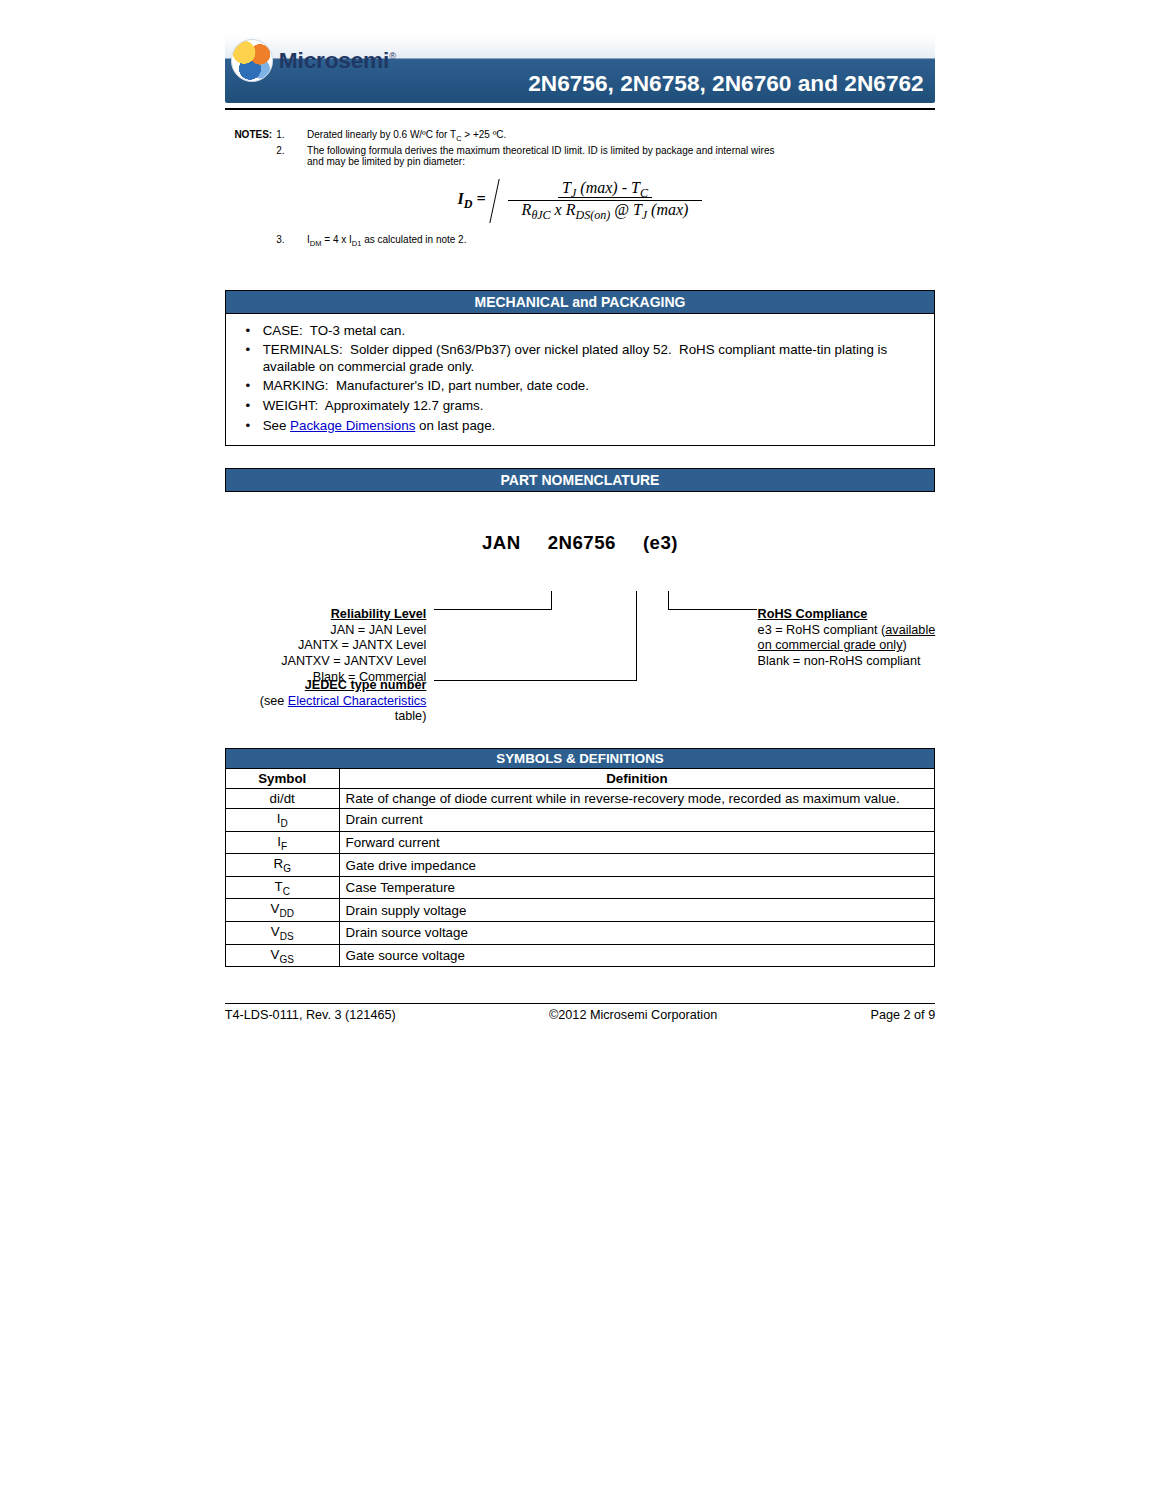Microsemi®
2N6756, 2N6758, 2N6760 and 2N6762
| NOTES: | 1. | Derated linearly by 0.6 W/ºC for T C > +25 ºC. |
| | 2. | The following formula derives the maximum theoretical ID limit. ID is limited by package and internal wires and may be limited by pin diameter: |
ID = TJ (max) - TC
RθJC x RDS(on) @ TJ (max)
| NOTES: | 3. | I DM = 4 x I D1 as calculated in note 2. |
MECHANICAL and PACKAGING
CASE: TO-3 metal can.
TERMINALS: Solder dipped (Sn63/Pb37) over nickel plated alloy 52. RoHS compliant matte-tin plating is available on commercial grade only.
MARKING: Manufacturer's ID, part number, date code.
WEIGHT: Approximately 12.7 grams.
See Package Dimensions on last page.
PART NOMENCLATURE
JAN 2N6756(e3)
Reliability Level
JAN = JAN Level
JANTX = JANTX Level
JANTXV = JANTXV Level
Blank = Commercial
JEDEC type number
(see Electrical Characteristics
table)
RoHS Compliance
e3 = RoHS compliant (available
on commercial grade only)
Blank = non-RoHS compliant
| SYMBOLS & DEFINITIONS |
| --- |
| Symbol | Definition |
| di/dt | Rate of change of diode current while in reverse-recovery mode, recorded as maximum value. |
| I D | Drain current |
| I F | Forward current |
| R G | Gate drive impedance |
| T C | Case Temperature |
| V DD | Drain supply voltage |
| V DS | Drain source voltage |
| V GS | Gate source voltage |
T4-LDS-0111, Rev. 3 (121465)
©2012 Microsemi Corporation
Page 2 of 9